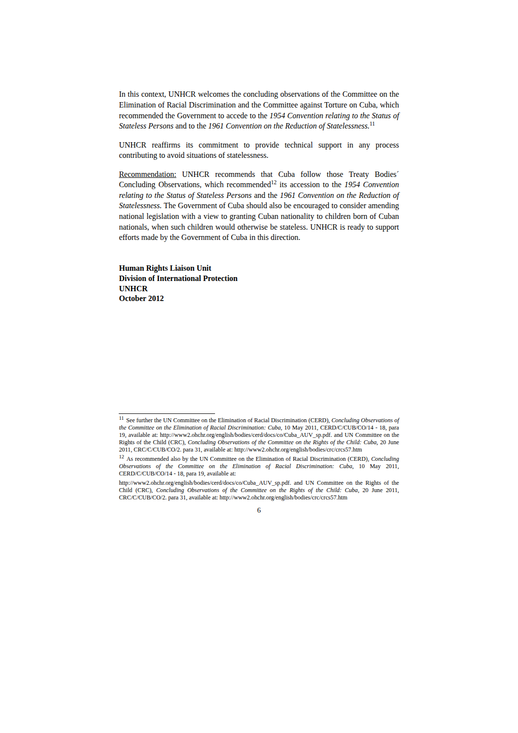In this context, UNHCR welcomes the concluding observations of the Committee on the Elimination of Racial Discrimination and the Committee against Torture on Cuba, which recommended the Government to accede to the 1954 Convention relating to the Status of Stateless Persons and to the 1961 Convention on the Reduction of Statelessness.11
UNHCR reaffirms its commitment to provide technical support in any process contributing to avoid situations of statelessness.
Recommendation: UNHCR recommends that Cuba follow those Treaty Bodies´ Concluding Observations, which recommended12 its accession to the 1954 Convention relating to the Status of Stateless Persons and the 1961 Convention on the Reduction of Statelessness. The Government of Cuba should also be encouraged to consider amending national legislation with a view to granting Cuban nationality to children born of Cuban nationals, when such children would otherwise be stateless. UNHCR is ready to support efforts made by the Government of Cuba in this direction.
Human Rights Liaison Unit
Division of International Protection
UNHCR
October 2012
11 See further the UN Committee on the Elimination of Racial Discrimination (CERD), Concluding Observations of the Committee on the Elimination of Racial Discrimination: Cuba, 10 May 2011, CERD/C/CUB/CO/14 - 18, para 19, available at: http://www2.ohchr.org/english/bodies/cerd/docs/co/Cuba_AUV_sp.pdf. and UN Committee on the Rights of the Child (CRC), Concluding Observations of the Committee on the Rights of the Child: Cuba, 20 June 2011, CRC/C/CUB/CO/2. para 31, available at: http://www2.ohchr.org/english/bodies/crc/crcs57.htm
12 As recommended also by the UN Committee on the Elimination of Racial Discrimination (CERD), Concluding Observations of the Committee on the Elimination of Racial Discrimination: Cuba, 10 May 2011, CERD/C/CUB/CO/14 - 18, para 19, available at:
http://www2.ohchr.org/english/bodies/cerd/docs/co/Cuba_AUV_sp.pdf. and UN Committee on the Rights of the Child (CRC), Concluding Observations of the Committee on the Rights of the Child: Cuba, 20 June 2011, CRC/C/CUB/CO/2. para 31, available at: http://www2.ohchr.org/english/bodies/crc/crcs57.htm
6